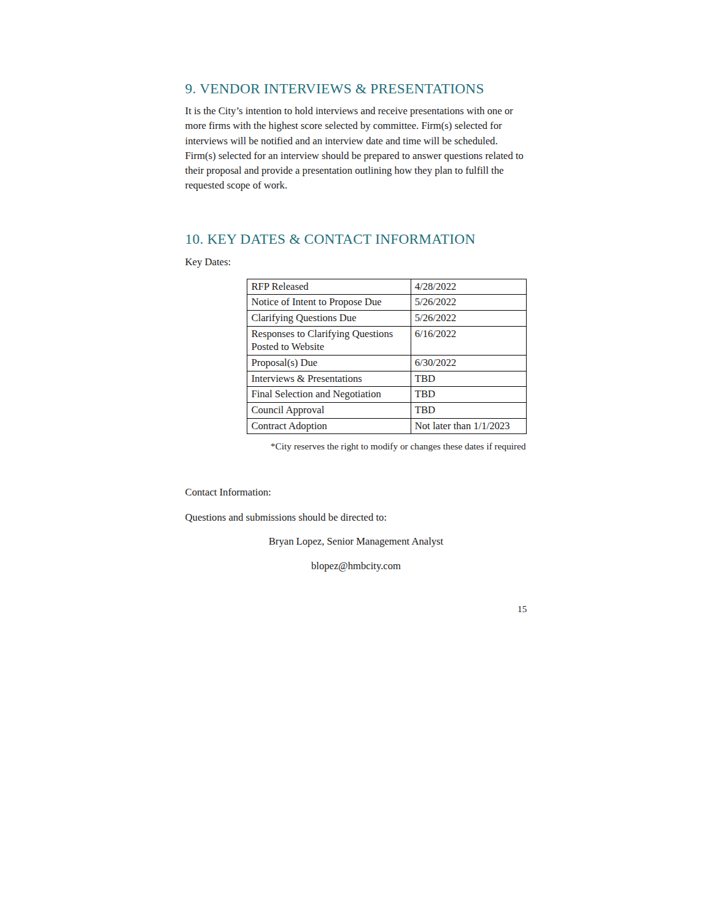9. VENDOR INTERVIEWS & PRESENTATIONS
It is the City’s intention to hold interviews and receive presentations with one or more firms with the highest score selected by committee. Firm(s) selected for interviews will be notified and an interview date and time will be scheduled. Firm(s) selected for an interview should be prepared to answer questions related to their proposal and provide a presentation outlining how they plan to fulfill the requested scope of work.
10. KEY DATES & CONTACT INFORMATION
Key Dates:
| RFP Released | 4/28/2022 |
| Notice of Intent to Propose Due | 5/26/2022 |
| Clarifying Questions Due | 5/26/2022 |
| Responses to Clarifying Questions Posted to Website | 6/16/2022 |
| Proposal(s) Due | 6/30/2022 |
| Interviews & Presentations | TBD |
| Final Selection and Negotiation | TBD |
| Council Approval | TBD |
| Contract Adoption | Not later than 1/1/2023 |
*City reserves the right to modify or changes these dates if required
Contact Information:
Questions and submissions should be directed to:
Bryan Lopez, Senior Management Analyst
blopez@hmbcity.com
15